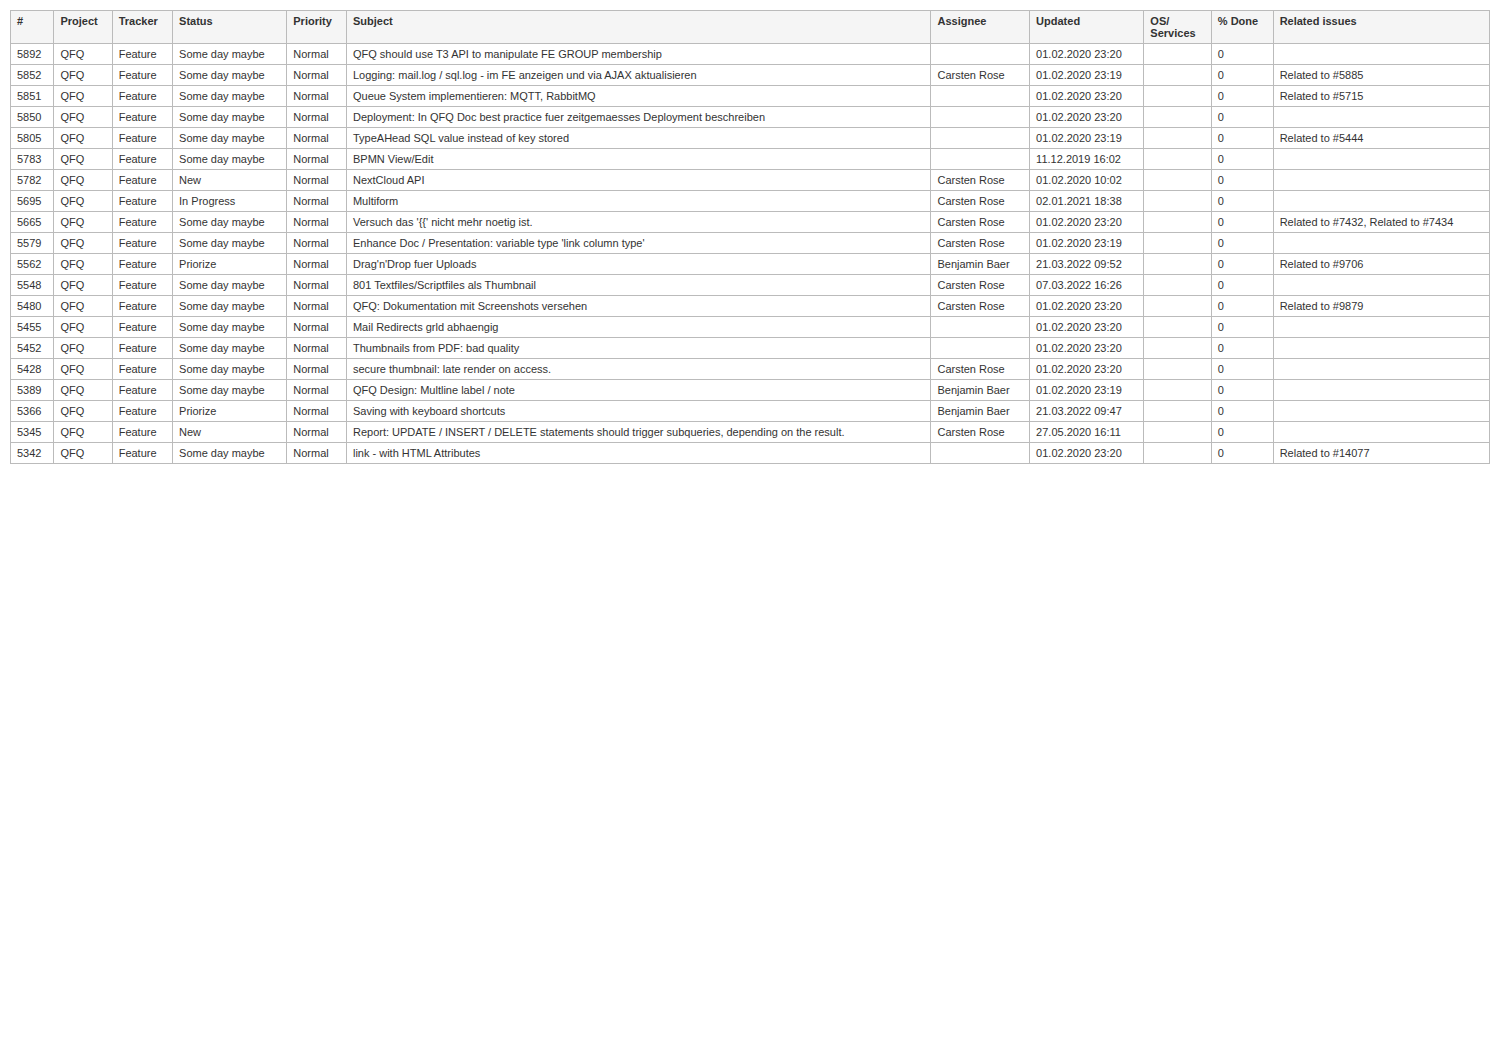| # | Project | Tracker | Status | Priority | Subject | Assignee | Updated | OS/ Services | % Done | Related issues |
| --- | --- | --- | --- | --- | --- | --- | --- | --- | --- | --- |
| 5892 | QFQ | Feature | Some day maybe | Normal | QFQ should use T3 API to manipulate FE GROUP membership | | 01.02.2020 23:20 | | 0 | |
| 5852 | QFQ | Feature | Some day maybe | Normal | Logging: mail.log / sql.log - im FE anzeigen und via AJAX aktualisieren | Carsten Rose | 01.02.2020 23:19 | | 0 | Related to #5885 |
| 5851 | QFQ | Feature | Some day maybe | Normal | Queue System implementieren: MQTT, RabbitMQ | | 01.02.2020 23:20 | | 0 | Related to #5715 |
| 5850 | QFQ | Feature | Some day maybe | Normal | Deployment: In QFQ Doc best practice fuer zeitgemaesses Deployment beschreiben | | 01.02.2020 23:20 | | 0 | |
| 5805 | QFQ | Feature | Some day maybe | Normal | TypeAHead SQL value instead of key stored | | 01.02.2020 23:19 | | 0 | Related to #5444 |
| 5783 | QFQ | Feature | Some day maybe | Normal | BPMN View/Edit | | 11.12.2019 16:02 | | 0 | |
| 5782 | QFQ | Feature | New | Normal | NextCloud API | Carsten Rose | 01.02.2020 10:02 | | 0 | |
| 5695 | QFQ | Feature | In Progress | Normal | Multiform | Carsten Rose | 02.01.2021 18:38 | | 0 | |
| 5665 | QFQ | Feature | Some day maybe | Normal | Versuch das '{{' nicht mehr noetig ist. | Carsten Rose | 01.02.2020 23:20 | | 0 | Related to #7432, Related to #7434 |
| 5579 | QFQ | Feature | Some day maybe | Normal | Enhance Doc / Presentation: variable type 'link column type' | Carsten Rose | 01.02.2020 23:19 | | 0 | |
| 5562 | QFQ | Feature | Priorize | Normal | Drag'n'Drop fuer Uploads | Benjamin Baer | 21.03.2022 09:52 | | 0 | Related to #9706 |
| 5548 | QFQ | Feature | Some day maybe | Normal | 801 Textfiles/Scriptfiles als Thumbnail | Carsten Rose | 07.03.2022 16:26 | | 0 | |
| 5480 | QFQ | Feature | Some day maybe | Normal | QFQ: Dokumentation mit Screenshots versehen | Carsten Rose | 01.02.2020 23:20 | | 0 | Related to #9879 |
| 5455 | QFQ | Feature | Some day maybe | Normal | Mail Redirects grld abhaengig | | 01.02.2020 23:20 | | 0 | |
| 5452 | QFQ | Feature | Some day maybe | Normal | Thumbnails from PDF: bad quality | | 01.02.2020 23:20 | | 0 | |
| 5428 | QFQ | Feature | Some day maybe | Normal | secure thumbnail: late render on access. | Carsten Rose | 01.02.2020 23:20 | | 0 | |
| 5389 | QFQ | Feature | Some day maybe | Normal | QFQ Design: Multline label / note | Benjamin Baer | 01.02.2020 23:19 | | 0 | |
| 5366 | QFQ | Feature | Priorize | Normal | Saving with keyboard shortcuts | Benjamin Baer | 21.03.2022 09:47 | | 0 | |
| 5345 | QFQ | Feature | New | Normal | Report: UPDATE / INSERT / DELETE statements should trigger subqueries, depending on the result. | Carsten Rose | 27.05.2020 16:11 | | 0 | |
| 5342 | QFQ | Feature | Some day maybe | Normal | link - with HTML Attributes | | 01.02.2020 23:20 | | 0 | Related to #14077 |